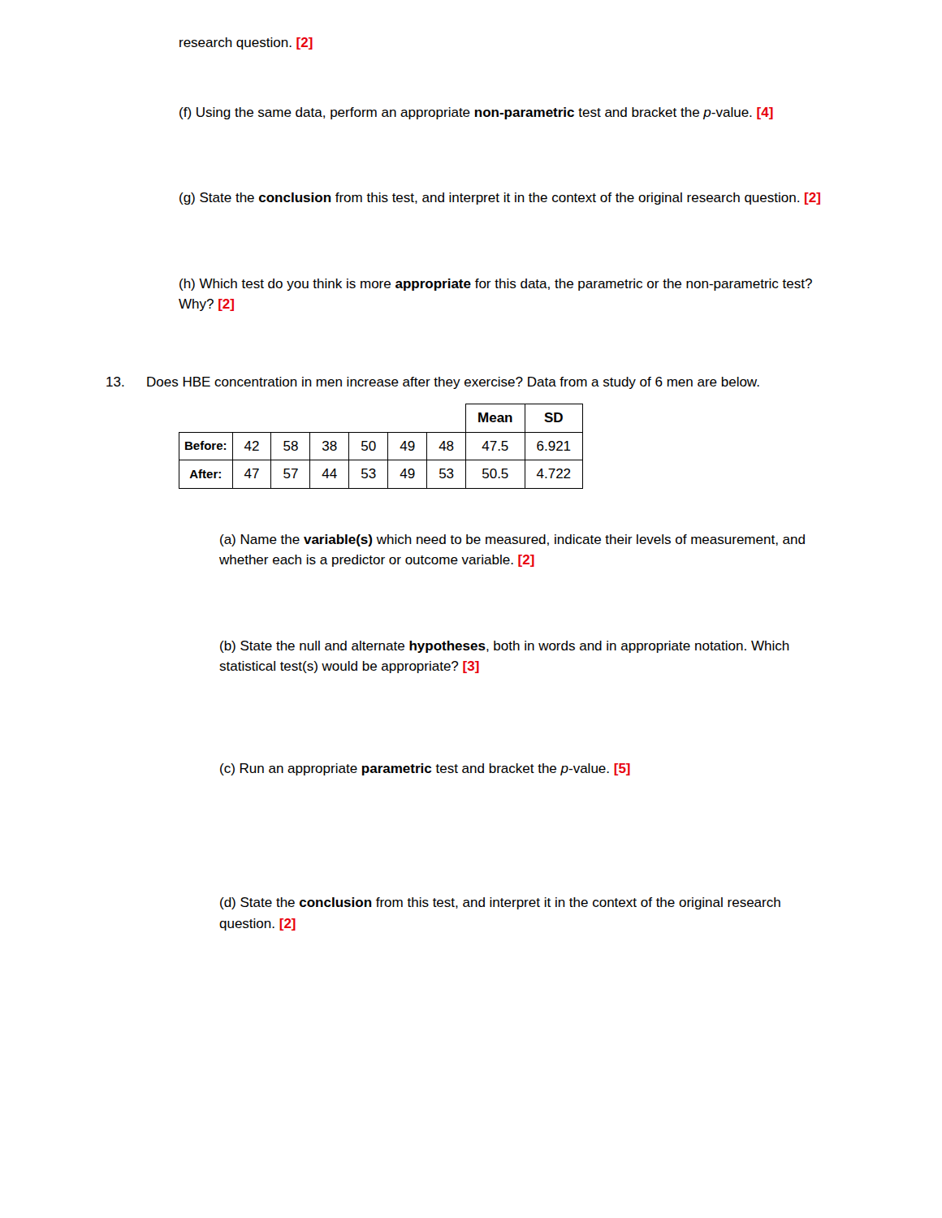research question. [2]
(f) Using the same data, perform an appropriate non-parametric test and bracket the p-value. [4]
(g) State the conclusion from this test, and interpret it in the context of the original research question. [2]
(h) Which test do you think is more appropriate for this data, the parametric or the non-parametric test? Why? [2]
Does HBE concentration in men increase after they exercise? Data from a study of 6 men are below.
| | | | | | | | Mean | SD |
| Before: | 42 | 58 | 38 | 50 | 49 | 48 | 47.5 | 6.921 |
| After: | 47 | 57 | 44 | 53 | 49 | 53 | 50.5 | 4.722 |
(a) Name the variable(s) which need to be measured, indicate their levels of measurement, and whether each is a predictor or outcome variable. [2]
(b) State the null and alternate hypotheses, both in words and in appropriate notation. Which statistical test(s) would be appropriate? [3]
(c) Run an appropriate parametric test and bracket the p-value. [5]
(d) State the conclusion from this test, and interpret it in the context of the original research question. [2]